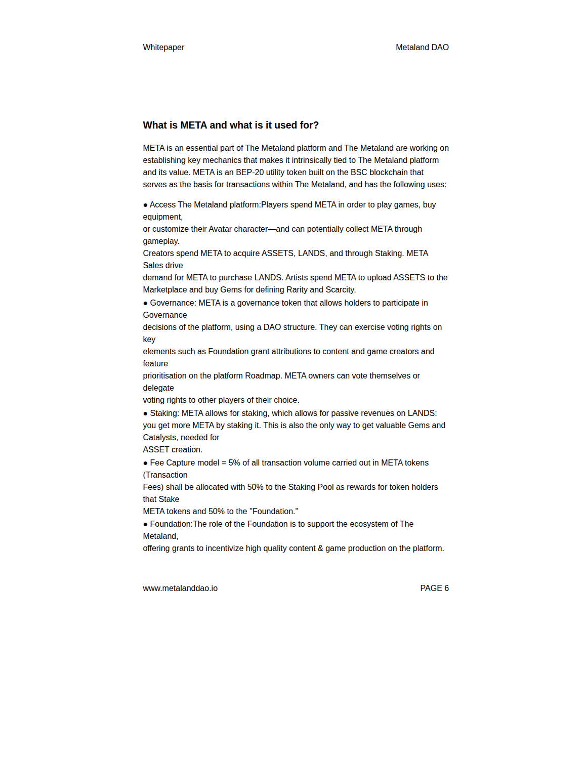Whitepaper
Metaland DAO
What is META and what is it used for?
META is an essential part of The Metaland platform and The Metaland are working on establishing key mechanics that makes it intrinsically tied to The Metaland platform and its value. META is an BEP-20 utility token built on the BSC blockchain that serves as the basis for transactions within The Metaland, and has the following uses:
● Access The Metaland platform:Players spend META in order to play games, buy equipment,
or customize their Avatar character—and can potentially collect META through gameplay.
Creators spend META to acquire ASSETS, LANDS, and through Staking. META Sales drive
demand for META to purchase LANDS. Artists spend META to upload ASSETS to the
Marketplace and buy Gems for defining Rarity and Scarcity.
● Governance: META is a governance token that allows holders to participate in Governance
decisions of the platform, using a DAO structure. They can exercise voting rights on key
elements such as Foundation grant attributions to content and game creators and feature
prioritisation on the platform Roadmap. META owners can vote themselves or delegate
voting rights to other players of their choice.
● Staking: META allows for staking, which allows for passive revenues on LANDS: you get more META by staking it. This is also the only way to get valuable Gems and Catalysts, needed for
ASSET creation.
● Fee Capture model = 5% of all transaction volume carried out in META tokens (Transaction
Fees) shall be allocated with 50% to the Staking Pool as rewards for token holders that Stake
META tokens and 50% to the ''Foundation.''
● Foundation:The role of the Foundation is to support the ecosystem of The Metaland,
offering grants to incentivize high quality content & game production on the platform.
www.metalanddao.io
PAGE 6